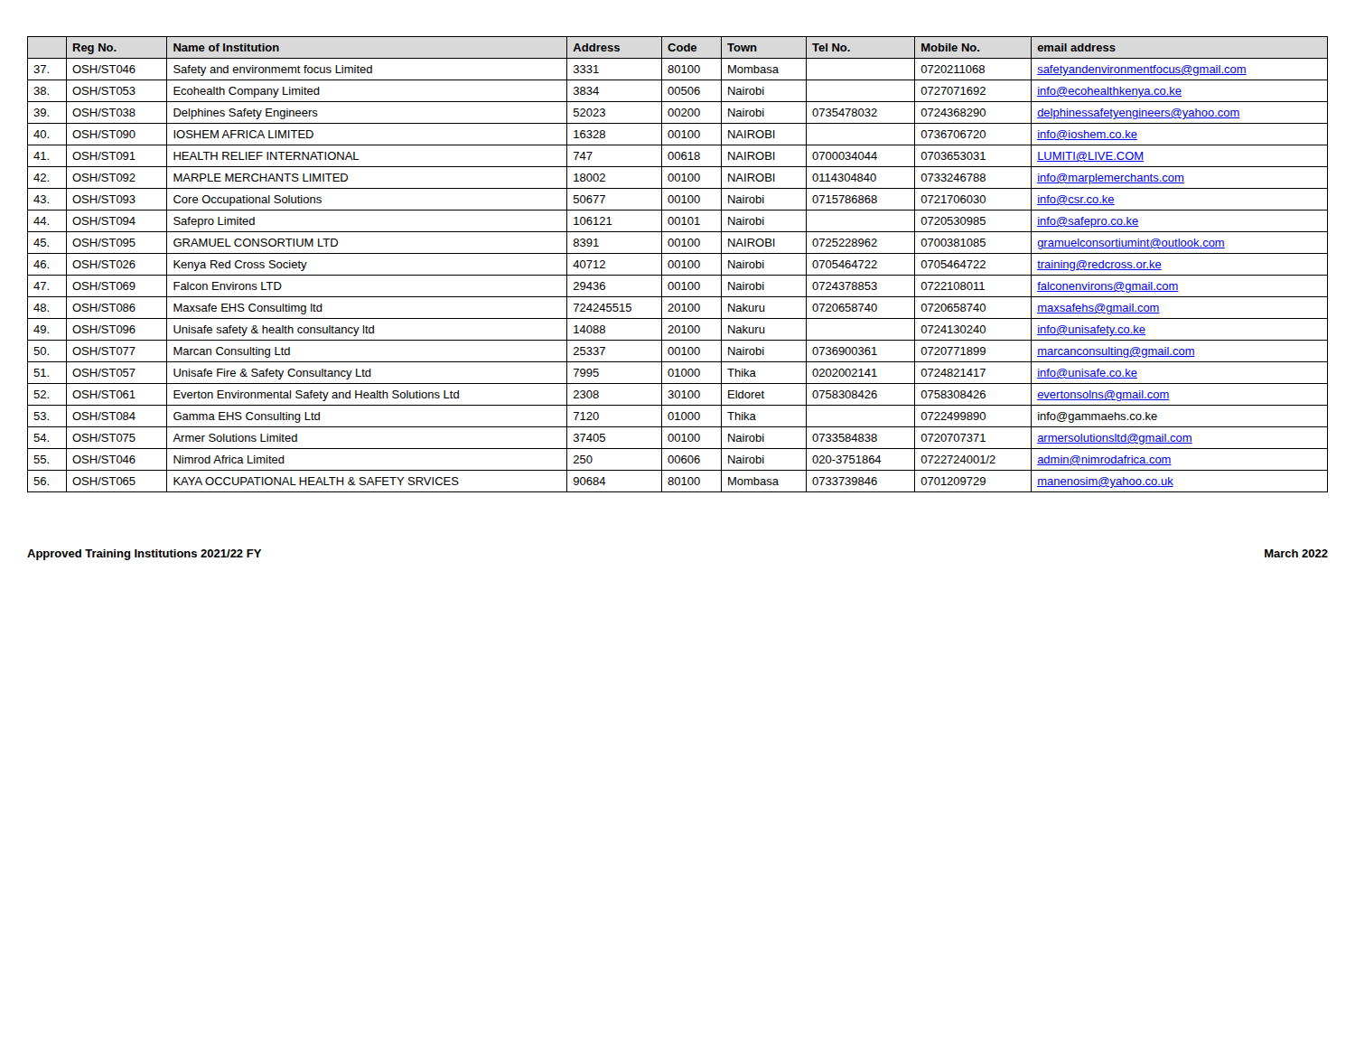| | Reg No. | Name of Institution | Address | Code | Town | Tel No. | Mobile No. | email address |
| --- | --- | --- | --- | --- | --- | --- | --- | --- |
| 37. | OSH/ST046 | Safety and environmemt focus Limited | 3331 | 80100 | Mombasa | | 0720211068 | safetyandenvironmentfocus@gmail.com |
| 38. | OSH/ST053 | Ecohealth Company Limited | 3834 | 00506 | Nairobi | | 0727071692 | info@ecohealthkenya.co.ke |
| 39. | OSH/ST038 | Delphines Safety Engineers | 52023 | 00200 | Nairobi | 0735478032 | 0724368290 | delphinessafetyengineers@yahoo.com |
| 40. | OSH/ST090 | IOSHEM AFRICA LIMITED | 16328 | 00100 | NAIROBI | | 0736706720 | info@ioshem.co.ke |
| 41. | OSH/ST091 | HEALTH RELIEF INTERNATIONAL | 747 | 00618 | NAIROBI | 0700034044 | 0703653031 | LUMITI@LIVE.COM |
| 42. | OSH/ST092 | MARPLE MERCHANTS LIMITED | 18002 | 00100 | NAIROBI | 0114304840 | 0733246788 | info@marplemerchants.com |
| 43. | OSH/ST093 | Core Occupational Solutions | 50677 | 00100 | Nairobi | 0715786868 | 0721706030 | info@csr.co.ke |
| 44. | OSH/ST094 | Safepro Limited | 106121 | 00101 | Nairobi | | 0720530985 | info@safepro.co.ke |
| 45. | OSH/ST095 | GRAMUEL CONSORTIUM LTD | 8391 | 00100 | NAIROBI | 0725228962 | 0700381085 | gramuelconsortiumint@outlook.com |
| 46. | OSH/ST026 | Kenya Red Cross Society | 40712 | 00100 | Nairobi | 0705464722 | 0705464722 | training@redcross.or.ke |
| 47. | OSH/ST069 | Falcon Environs LTD | 29436 | 00100 | Nairobi | 0724378853 | 0722108011 | falconenvirons@gmail.com |
| 48. | OSH/ST086 | Maxsafe EHS Consultimg ltd | 724245515 | 20100 | Nakuru | 0720658740 | 0720658740 | maxsafehs@gmail.com |
| 49. | OSH/ST096 | Unisafe safety & health consultancy ltd | 14088 | 20100 | Nakuru | | 0724130240 | info@unisafety.co.ke |
| 50. | OSH/ST077 | Marcan Consulting Ltd | 25337 | 00100 | Nairobi | 0736900361 | 0720771899 | marcanconsulting@gmail.com |
| 51. | OSH/ST057 | Unisafe Fire & Safety Consultancy Ltd | 7995 | 01000 | Thika | 0202002141 | 0724821417 | info@unisafe.co.ke |
| 52. | OSH/ST061 | Everton Environmental Safety and Health Solutions Ltd | 2308 | 30100 | Eldoret | 0758308426 | 0758308426 | evertonsolns@gmail.com |
| 53. | OSH/ST084 | Gamma EHS Consulting Ltd | 7120 | 01000 | Thika | | 0722499890 | info@gammaehs.co.ke |
| 54. | OSH/ST075 | Armer Solutions Limited | 37405 | 00100 | Nairobi | 0733584838 | 0720707371 | armersolutionsltd@gmail.com |
| 55. | OSH/ST046 | Nimrod Africa Limited | 250 | 00606 | Nairobi | 020-3751864 | 0722724001/2 | admin@nimrodafrica.com |
| 56. | OSH/ST065 | KAYA OCCUPATIONAL HEALTH & SAFETY SRVICES | 90684 | 80100 | Mombasa | 0733739846 | 0701209729 | manenosim@yahoo.co.uk |
Approved Training Institutions 2021/22 FY March 2022